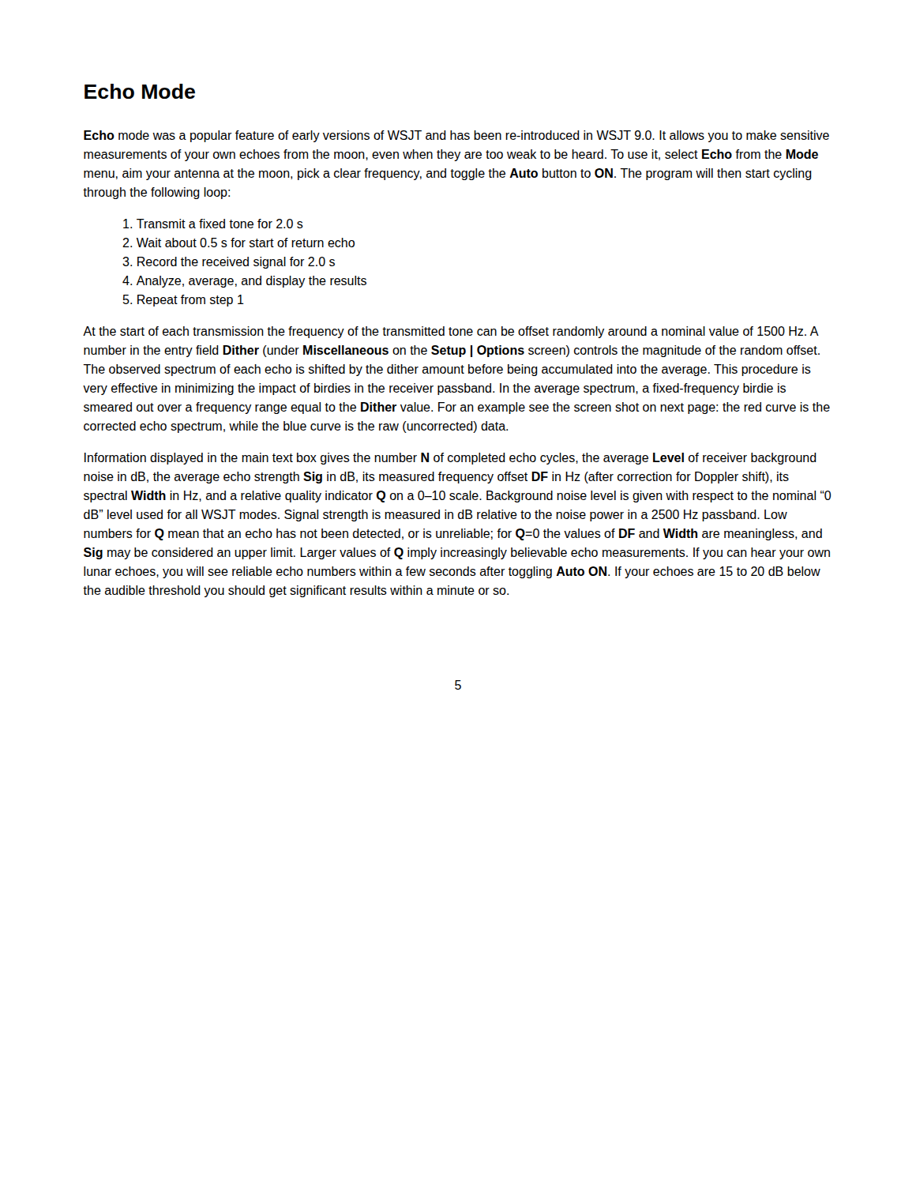Echo Mode
Echo mode was a popular feature of early versions of WSJT and has been re-introduced in WSJT 9.0. It allows you to make sensitive measurements of your own echoes from the moon, even when they are too weak to be heard. To use it, select Echo from the Mode menu, aim your antenna at the moon, pick a clear frequency, and toggle the Auto button to ON. The program will then start cycling through the following loop:
Transmit a fixed tone for 2.0 s
Wait about 0.5 s for start of return echo
Record the received signal for 2.0 s
Analyze, average, and display the results
Repeat from step 1
At the start of each transmission the frequency of the transmitted tone can be offset randomly around a nominal value of 1500 Hz. A number in the entry field Dither (under Miscellaneous on the Setup | Options screen) controls the magnitude of the random offset. The observed spectrum of each echo is shifted by the dither amount before being accumulated into the average. This procedure is very effective in minimizing the impact of birdies in the receiver passband. In the average spectrum, a fixed-frequency birdie is smeared out over a frequency range equal to the Dither value. For an example see the screen shot on next page: the red curve is the corrected echo spectrum, while the blue curve is the raw (uncorrected) data.
Information displayed in the main text box gives the number N of completed echo cycles, the average Level of receiver background noise in dB, the average echo strength Sig in dB, its measured frequency offset DF in Hz (after correction for Doppler shift), its spectral Width in Hz, and a relative quality indicator Q on a 0–10 scale. Background noise level is given with respect to the nominal “0 dB” level used for all WSJT modes. Signal strength is measured in dB relative to the noise power in a 2500 Hz passband. Low numbers for Q mean that an echo has not been detected, or is unreliable; for Q=0 the values of DF and Width are meaningless, and Sig may be considered an upper limit. Larger values of Q imply increasingly believable echo measurements. If you can hear your own lunar echoes, you will see reliable echo numbers within a few seconds after toggling Auto ON. If your echoes are 15 to 20 dB below the audible threshold you should get significant results within a minute or so.
5